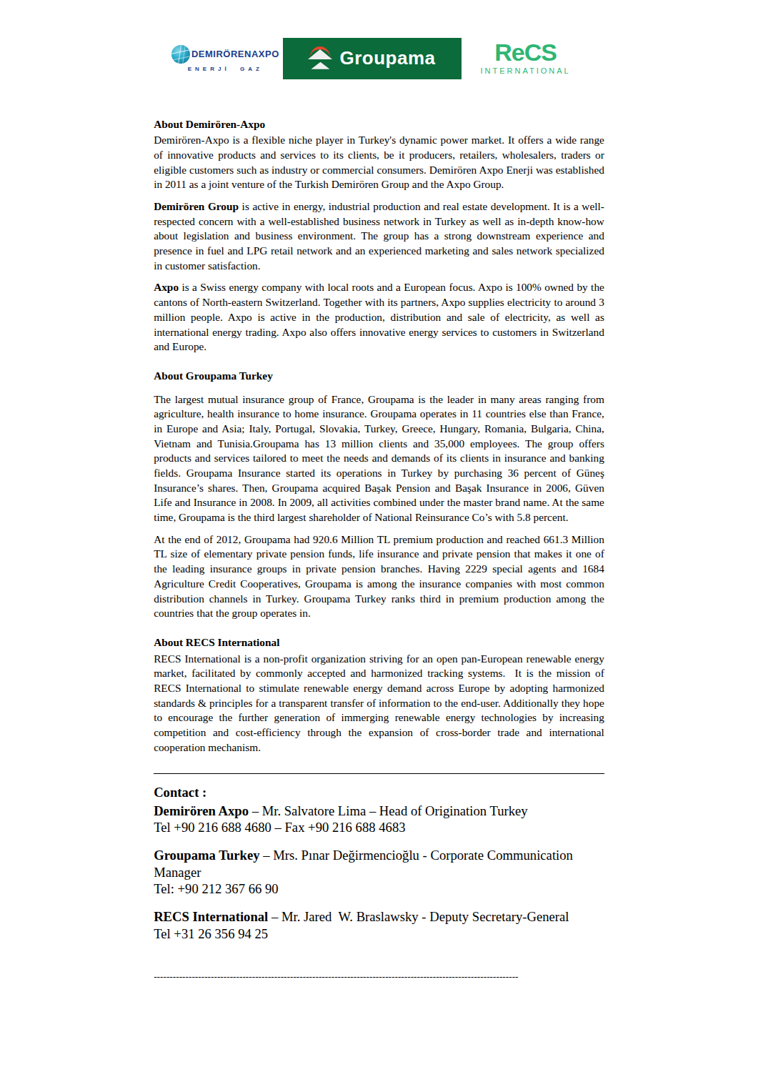DEMIRÖRENAXPO
ENERJİ GAZ
Groupama
Re CS
INTERNATIONAL
About Demirören-Axpo
Demirören-Axpo is a flexible niche player in Turkey's dynamic power market. It offers a wide range of innovative products and services to its clients, be it producers, retailers, wholesalers, traders or eligible customers such as industry or commercial consumers. Demirören Axpo Enerji was established in 2011 as a joint venture of the Turkish Demirören Group and the Axpo Group.
Demirören Group is active in energy, industrial production and real estate development. It is a well-respected concern with a well-established business network in Turkey as well as in-depth know-how about legislation and business environment. The group has a strong downstream experience and presence in fuel and LPG retail network and an experienced marketing and sales network specialized in customer satisfaction.
Axpo is a Swiss energy company with local roots and a European focus. Axpo is 100% owned by the cantons of North-eastern Switzerland. Together with its partners, Axpo supplies electricity to around 3 million people. Axpo is active in the production, distribution and sale of electricity, as well as international energy trading. Axpo also offers innovative energy services to customers in Switzerland and Europe.
About Groupama Turkey
The largest mutual insurance group of France, Groupama is the leader in many areas ranging from agriculture, health insurance to home insurance. Groupama operates in 11 countries else than France, in Europe and Asia; Italy, Portugal, Slovakia, Turkey, Greece, Hungary, Romania, Bulgaria, China, Vietnam and Tunisia.Groupama has 13 million clients and 35,000 employees. The group offers products and services tailored to meet the needs and demands of its clients in insurance and banking fields. Groupama Insurance started its operations in Turkey by purchasing 36 percent of Güneş Insurance’s shares. Then, Groupama acquired Başak Pension and Başak Insurance in 2006, Güven Life and Insurance in 2008. In 2009, all activities combined under the master brand name. At the same time, Groupama is the third largest shareholder of National Reinsurance Co’s with 5.8 percent.
At the end of 2012, Groupama had 920.6 Million TL premium production and reached 661.3 Million TL size of elementary private pension funds, life insurance and private pension that makes it one of the leading insurance groups in private pension branches. Having 2229 special agents and 1684 Agriculture Credit Cooperatives, Groupama is among the insurance companies with most common distribution channels in Turkey. Groupama Turkey ranks third in premium production among the countries that the group operates in.
About RECS International
RECS International is a non-profit organization striving for an open pan-European renewable energy market, facilitated by commonly accepted and harmonized tracking systems. It is the mission of RECS International to stimulate renewable energy demand across Europe by adopting harmonized standards & principles for a transparent transfer of information to the end-user. Additionally they hope to encourage the further generation of immerging renewable energy technologies by increasing competition and cost-efficiency through the expansion of cross-border trade and international cooperation mechanism.
Contact :
Demirören Axpo – Mr. Salvatore Lima – Head of Origination Turkey
Tel +90 216 688 4680 – Fax +90 216 688 4683
Groupama Turkey – Mrs. Pınar Değirmencioğlu - Corporate Communication Manager
Tel: +90 212 367 66 90
RECS International – Mr. Jared W. Braslawsky - Deputy Secretary-General
Tel +31 26 356 94 25
-------------------------------------------------------------------------------------------------------------------